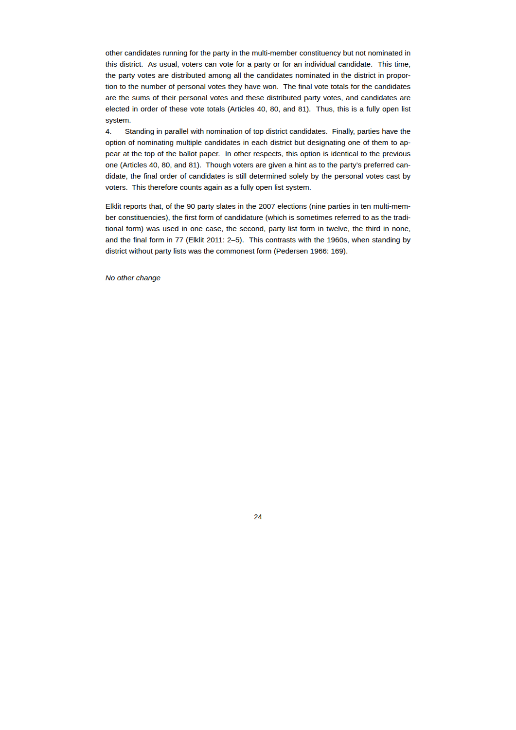other candidates running for the party in the multi-member constituency but not nominated in this district. As usual, voters can vote for a party or for an individual candidate. This time, the party votes are distributed among all the candidates nominated in the district in proportion to the number of personal votes they have won. The final vote totals for the candidates are the sums of their personal votes and these distributed party votes, and candidates are elected in order of these vote totals (Articles 40, 80, and 81). Thus, this is a fully open list system.
4. Standing in parallel with nomination of top district candidates. Finally, parties have the option of nominating multiple candidates in each district but designating one of them to appear at the top of the ballot paper. In other respects, this option is identical to the previous one (Articles 40, 80, and 81). Though voters are given a hint as to the party’s preferred candidate, the final order of candidates is still determined solely by the personal votes cast by voters. This therefore counts again as a fully open list system.
Elklit reports that, of the 90 party slates in the 2007 elections (nine parties in ten multi-member constituencies), the first form of candidature (which is sometimes referred to as the traditional form) was used in one case, the second, party list form in twelve, the third in none, and the final form in 77 (Elklit 2011: 2–5). This contrasts with the 1960s, when standing by district without party lists was the commonest form (Pedersen 1966: 169).
No other change
24